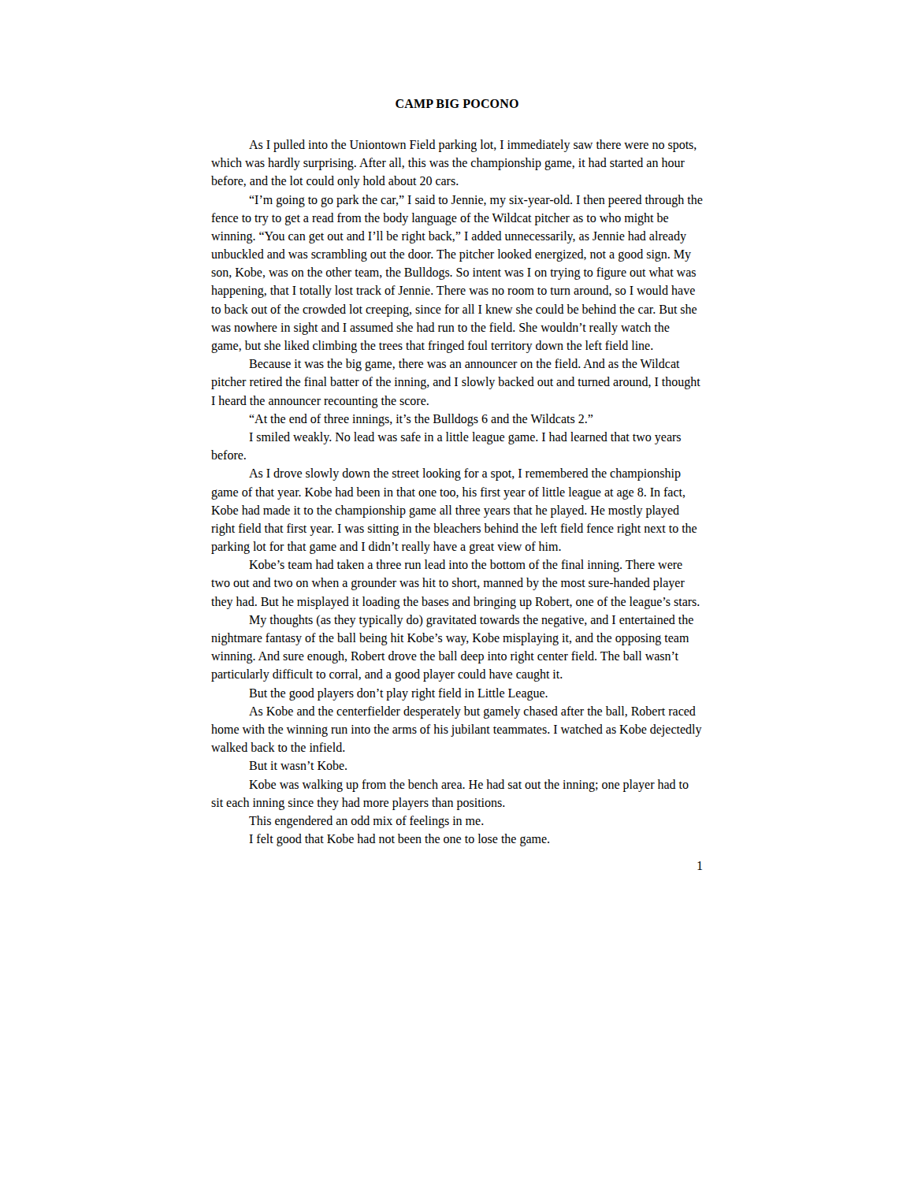CAMP BIG POCONO
As I pulled into the Uniontown Field parking lot, I immediately saw there were no spots, which was hardly surprising. After all, this was the championship game, it had started an hour before, and the lot could only hold about 20 cars.
“I’m going to go park the car,” I said to Jennie, my six-year-old. I then peered through the fence to try to get a read from the body language of the Wildcat pitcher as to who might be winning. “You can get out and I’ll be right back,” I added unnecessarily, as Jennie had already unbuckled and was scrambling out the door. The pitcher looked energized, not a good sign. My son, Kobe, was on the other team, the Bulldogs. So intent was I on trying to figure out what was happening, that I totally lost track of Jennie. There was no room to turn around, so I would have to back out of the crowded lot creeping, since for all I knew she could be behind the car. But she was nowhere in sight and I assumed she had run to the field. She wouldn’t really watch the game, but she liked climbing the trees that fringed foul territory down the left field line.
Because it was the big game, there was an announcer on the field. And as the Wildcat pitcher retired the final batter of the inning, and I slowly backed out and turned around, I thought I heard the announcer recounting the score.
“At the end of three innings, it’s the Bulldogs 6 and the Wildcats 2.”
I smiled weakly. No lead was safe in a little league game. I had learned that two years before.
As I drove slowly down the street looking for a spot, I remembered the championship game of that year. Kobe had been in that one too, his first year of little league at age 8. In fact, Kobe had made it to the championship game all three years that he played. He mostly played right field that first year. I was sitting in the bleachers behind the left field fence right next to the parking lot for that game and I didn’t really have a great view of him.
Kobe’s team had taken a three run lead into the bottom of the final inning. There were two out and two on when a grounder was hit to short, manned by the most sure-handed player they had. But he misplayed it loading the bases and bringing up Robert, one of the league’s stars.
My thoughts (as they typically do) gravitated towards the negative, and I entertained the nightmare fantasy of the ball being hit Kobe’s way, Kobe misplaying it, and the opposing team winning. And sure enough, Robert drove the ball deep into right center field. The ball wasn’t particularly difficult to corral, and a good player could have caught it.
But the good players don’t play right field in Little League.
As Kobe and the centerfielder desperately but gamely chased after the ball, Robert raced home with the winning run into the arms of his jubilant teammates. I watched as Kobe dejectedly walked back to the infield.
But it wasn’t Kobe.
Kobe was walking up from the bench area. He had sat out the inning; one player had to sit each inning since they had more players than positions.
This engendered an odd mix of feelings in me.
I felt good that Kobe had not been the one to lose the game.
1